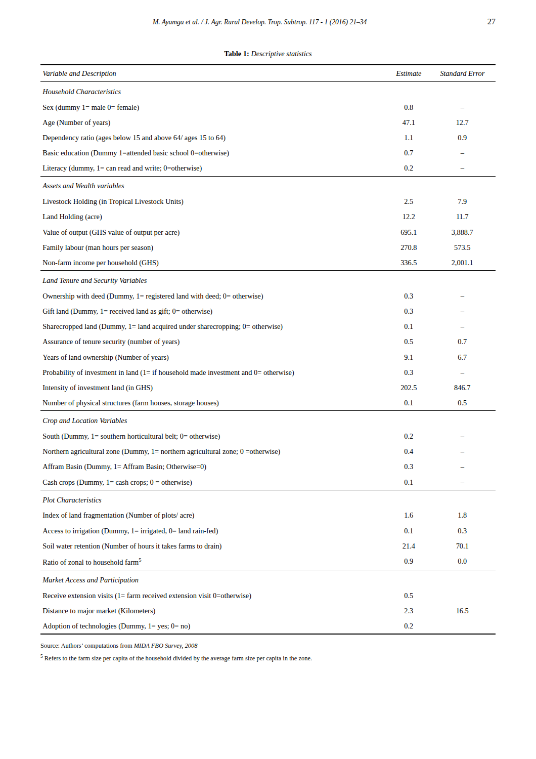M. Ayamga et al. / J. Agr. Rural Develop. Trop. Subtrop. 117 - 1 (2016) 21–34
27
Table 1: Descriptive statistics
| Variable and Description | Estimate | Standard Error |
| --- | --- | --- |
| Household Characteristics |
| Sex (dummy 1= male 0= female) | 0.8 | – |
| Age (Number of years) | 47.1 | 12.7 |
| Dependency ratio (ages below 15 and above 64/ ages 15 to 64) | 1.1 | 0.9 |
| Basic education (Dummy 1=attended basic school 0=otherwise) | 0.7 | – |
| Literacy (dummy, 1= can read and write; 0=otherwise) | 0.2 | – |
| Assets and Wealth variables |
| Livestock Holding (in Tropical Livestock Units) | 2.5 | 7.9 |
| Land Holding (acre) | 12.2 | 11.7 |
| Value of output (GHS value of output per acre) | 695.1 | 3,888.7 |
| Family labour (man hours per season) | 270.8 | 573.5 |
| Non-farm income per household (GHS) | 336.5 | 2,001.1 |
| Land Tenure and Security Variables |
| Ownership with deed (Dummy, 1= registered land with deed; 0= otherwise) | 0.3 | – |
| Gift land (Dummy, 1= received land as gift; 0= otherwise) | 0.3 | – |
| Sharecropped land (Dummy, 1= land acquired under sharecropping; 0= otherwise) | 0.1 | – |
| Assurance of tenure security (number of years) | 0.5 | 0.7 |
| Years of land ownership (Number of years) | 9.1 | 6.7 |
| Probability of investment in land (1= if household made investment and 0= otherwise) | 0.3 | – |
| Intensity of investment land (in GHS) | 202.5 | 846.7 |
| Number of physical structures (farm houses, storage houses) | 0.1 | 0.5 |
| Crop and Location Variables |
| South (Dummy, 1= southern horticultural belt; 0= otherwise) | 0.2 | – |
| Northern agricultural zone (Dummy, 1= northern agricultural zone; 0 =otherwise) | 0.4 | – |
| Affram Basin (Dummy, 1= Affram Basin; Otherwise=0) | 0.3 | – |
| Cash crops (Dummy, 1= cash crops; 0 = otherwise) | 0.1 | – |
| Plot Characteristics |
| Index of land fragmentation (Number of plots/ acre) | 1.6 | 1.8 |
| Access to irrigation (Dummy, 1= irrigated, 0= land rain-fed) | 0.1 | 0.3 |
| Soil water retention (Number of hours it takes farms to drain) | 21.4 | 70.1 |
| Ratio of zonal to household farm 5 | 0.9 | 0.0 |
| Market Access and Participation |
| Receive extension visits (1= farm received extension visit 0=otherwise) | 0.5 | |
| Distance to major market (Kilometers) | 2.3 | 16.5 |
| Adoption of technologies (Dummy, 1= yes; 0= no) | 0.2 | |
Source: Authors’ computations from MIDA FBO Survey, 2008
5 Refers to the farm size per capita of the household divided by the average farm size per capita in the zone.